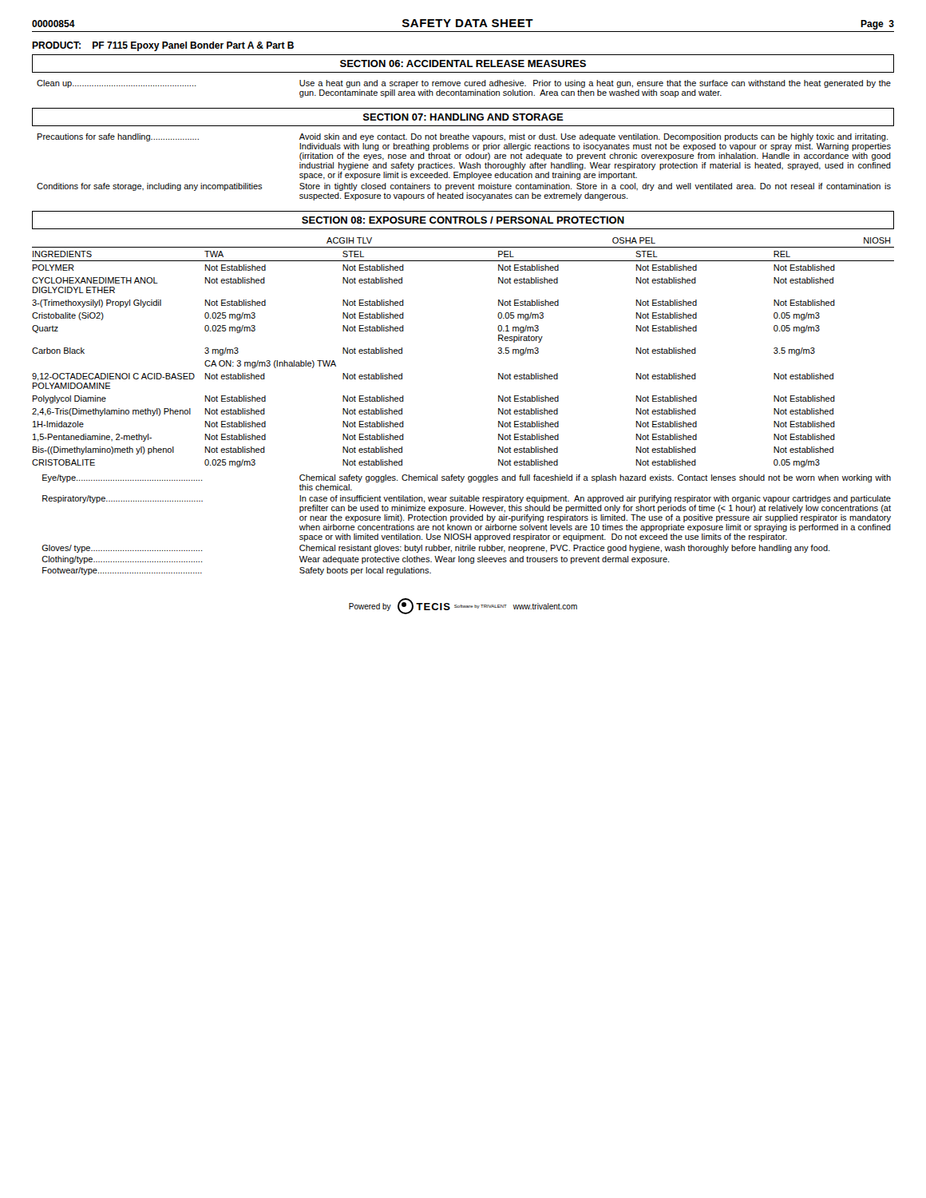00000854
SAFETY DATA SHEET
Page 3
PRODUCT: PF 7115 Epoxy Panel Bonder Part A & Part B
SECTION 06: ACCIDENTAL RELEASE MEASURES
| Clean up ................................................... | Use a heat gun and a scraper to remove cured adhesive. Prior to using a heat gun, ensure that the surface can withstand the heat generated by the gun. Decontaminate spill area with decontamination solution. Area can then be washed with soap and water. |
SECTION 07: HANDLING AND STORAGE
| Precautions for safe handling .................... | Avoid skin and eye contact. Do not breathe vapours, mist or dust. Use adequate ventilation. Decomposition products can be highly toxic and irritating. Individuals with lung or breathing problems or prior allergic reactions to isocyanates must not be exposed to vapour or spray mist. Warning properties (irritation of the eyes, nose and throat or odour) are not adequate to prevent chronic overexposure from inhalation. Handle in accordance with good industrial hygiene and safety practices. Wash thoroughly after handling. Wear respiratory protection if material is heated, sprayed, used in confined space, or if exposure limit is exceeded. Employee education and training are important. |
| Conditions for safe storage, including any incompatibilities | Store in tightly closed containers to prevent moisture contamination. Store in a cool, dry and well ventilated area. Do not reseal if contamination is suspected. Exposure to vapours of heated isocyanates can be extremely dangerous. |
SECTION 08: EXPOSURE CONTROLS / PERSONAL PROTECTION
| | ACGIH TLV | OSHA PEL | NIOSH |
| --- | --- | --- | --- |
| INGREDIENTS | TWA | STEL | PEL | STEL | REL |
| POLYMER | Not Established | Not Established | Not Established | Not Established | Not Established |
| CYCLOHEXANEDIMETH ANOL DIGLYCIDYL ETHER | Not established | Not established | Not established | Not established | Not established |
| 3-(Trimethoxysilyl) Propyl Glycidil | Not Established | Not Established | Not Established | Not Established | Not Established |
| Cristobalite (SiO2) | 0.025 mg/m3 | Not Established | 0.05 mg/m3 | Not Established | 0.05 mg/m3 |
| Quartz | 0.025 mg/m3 | Not Established | 0.1 mg/m3 Respiratory | Not Established | 0.05 mg/m3 |
| Carbon Black | 3 mg/m3 | Not established | 3.5 mg/m3 | Not established | 3.5 mg/m3 |
| | CA ON: 3 mg/m3 (Inhalable) TWA |
| 9,12-OCTADECADIENOI C ACID-BASED POLYAMIDOAMINE | Not established | Not established | Not established | Not established | Not established |
| Polyglycol Diamine | Not Established | Not Established | Not Established | Not Established | Not Established |
| 2,4,6-Tris(Dimethylamino methyl) Phenol | Not established | Not established | Not established | Not established | Not established |
| 1H-Imidazole | Not Established | Not Established | Not Established | Not Established | Not Established |
| 1,5-Pentanediamine, 2-methyl- | Not Established | Not Established | Not Established | Not Established | Not Established |
| Bis-((Dimethylamino)meth yl) phenol | Not established | Not established | Not established | Not established | Not established |
| CRISTOBALITE | 0.025 mg/m3 | Not established | Not established | Not established | 0.05 mg/m3 |
| Eye/type .................................................... | Chemical safety goggles. Chemical safety goggles and full faceshield if a splash hazard exists. Contact lenses should not be worn when working with this chemical. |
| Respiratory/type ........................................ | In case of insufficient ventilation, wear suitable respiratory equipment. An approved air purifying respirator with organic vapour cartridges and particulate prefilter can be used to minimize exposure. However, this should be permitted only for short periods of time (< 1 hour) at relatively low concentrations (at or near the exposure limit). Protection provided by air-purifying respirators is limited. The use of a positive pressure air supplied respirator is mandatory when airborne concentrations are not known or airborne solvent levels are 10 times the appropriate exposure limit or spraying is performed in a confined space or with limited ventilation. Use NIOSH approved respirator or equipment. Do not exceed the use limits of the respirator. |
| Gloves/ type .............................................. | Chemical resistant gloves: butyl rubber, nitrile rubber, neoprene, PVC. Practice good hygiene, wash thoroughly before handling any food. |
| Clothing/type ............................................. | Wear adequate protective clothes. Wear long sleeves and trousers to prevent dermal exposure. |
| Footwear/type ........................................... | Safety boots per local regulations. |
Powered by TECISSoftware by TRIVALENT www.trivalent.com